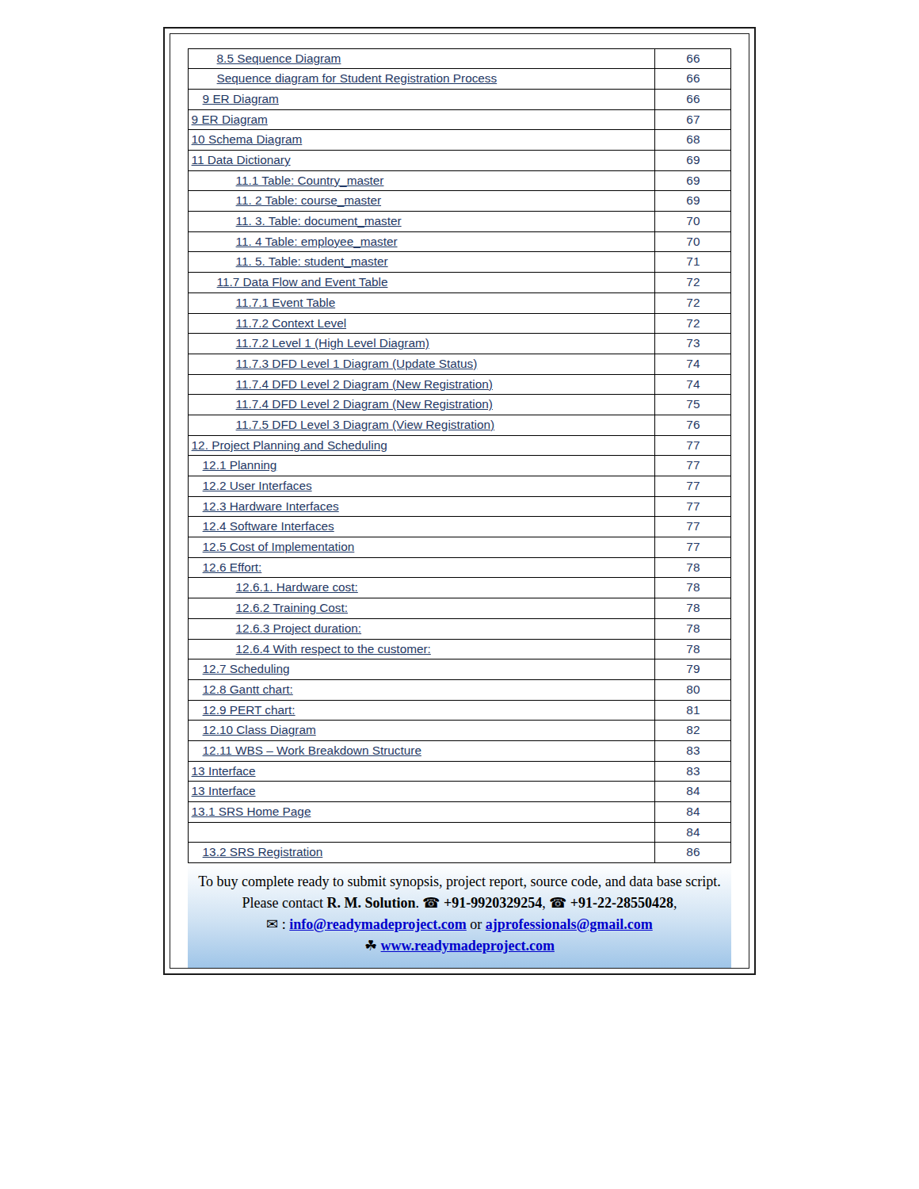| 8.5 Sequence Diagram | 66 |
| Sequence diagram for Student Registration Process | 66 |
| 9 ER Diagram | 66 |
| 9 ER Diagram | 67 |
| 10 Schema Diagram | 68 |
| 11 Data Dictionary | 69 |
| 11.1 Table: Country_master | 69 |
| 11. 2 Table: course_master | 69 |
| 11. 3. Table: document_master | 70 |
| 11. 4 Table: employee_master | 70 |
| 11. 5. Table: student_master | 71 |
| 11.7 Data Flow and Event Table | 72 |
| 11.7.1 Event Table | 72 |
| 11.7.2 Context Level | 72 |
| 11.7.2 Level 1 (High Level Diagram) | 73 |
| 11.7.3 DFD Level 1 Diagram (Update Status) | 74 |
| 11.7.4 DFD Level 2 Diagram (New Registration) | 74 |
| 11.7.4 DFD Level 2 Diagram (New Registration) | 75 |
| 11.7.5 DFD Level 3 Diagram (View Registration) | 76 |
| 12. Project Planning and Scheduling | 77 |
| 12.1 Planning | 77 |
| 12.2 User Interfaces | 77 |
| 12.3 Hardware Interfaces | 77 |
| 12.4 Software Interfaces | 77 |
| 12.5 Cost of Implementation | 77 |
| 12.6 Effort: | 78 |
| 12.6.1. Hardware cost: | 78 |
| 12.6.2 Training Cost: | 78 |
| 12.6.3 Project duration: | 78 |
| 12.6.4 With respect to the customer: | 78 |
| 12.7 Scheduling | 79 |
| 12.8 Gantt chart: | 80 |
| 12.9 PERT chart: | 81 |
| 12.10 Class Diagram | 82 |
| 12.11 WBS – Work Breakdown Structure | 83 |
| 13 Interface | 83 |
| 13 Interface | 84 |
| 13.1 SRS Home Page | 84 |
| | 84 |
| 13.2 SRS Registration | 86 |
To buy complete ready to submit synopsis, project report, source code, and data base script.
Please contact R. M. Solution. ☎ +91-9920329254, ☎ +91-22-28550428,
✉ : info@readymadeproject.com or ajprofessionals@gmail.com
☘ www.readymadeproject.com